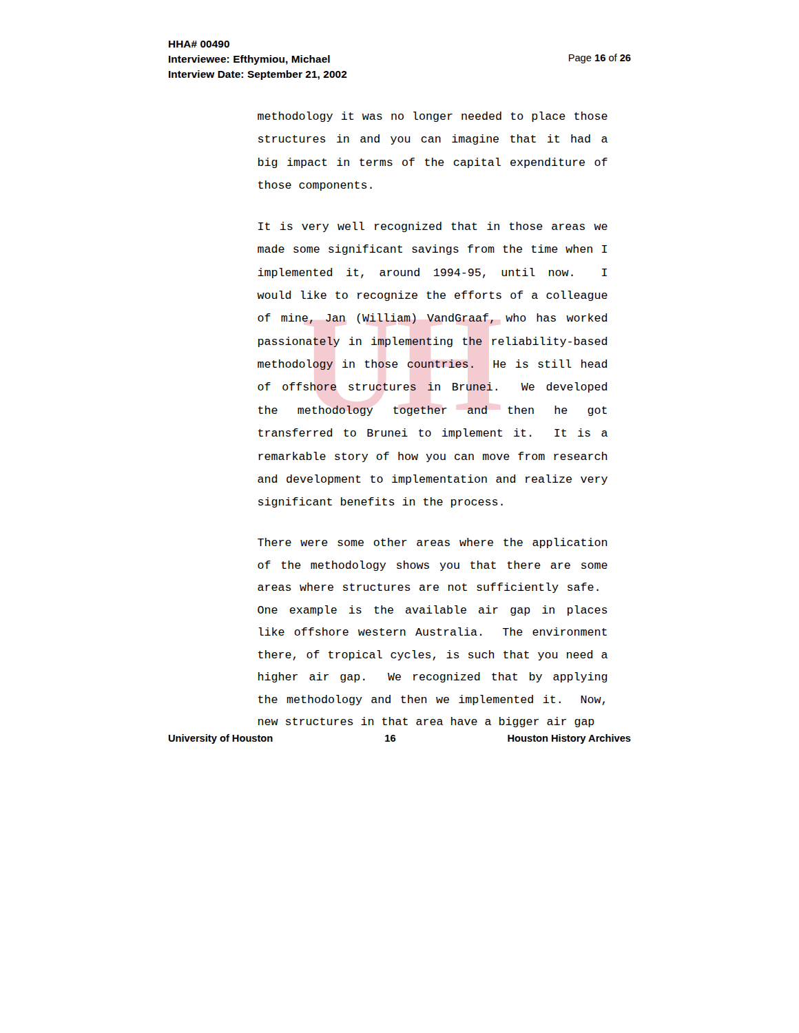HHA# 00490
Interviewee: Efthymiou, Michael
Interview Date: September 21, 2002
Page 16 of 26
UH
methodology it was no longer needed to place those structures in and you can imagine that it had a big impact in terms of the capital expenditure of those components.
It is very well recognized that in those areas we made some significant savings from the time when I implemented it, around 1994-95, until now. I would like to recognize the efforts of a colleague of mine, Jan (William) VandGraaf, who has worked passionately in implementing the reliability-based methodology in those countries. He is still head of offshore structures in Brunei. We developed the methodology together and then he got transferred to Brunei to implement it. It is a remarkable story of how you can move from research and development to implementation and realize very significant benefits in the process.
There were some other areas where the application of the methodology shows you that there are some areas where structures are not sufficiently safe. One example is the available air gap in places like offshore western Australia. The environment there, of tropical cycles, is such that you need a higher air gap. We recognized that by applying the methodology and then we implemented it. Now, new structures in that area have a bigger air gap
University of Houston
16
Houston History Archives